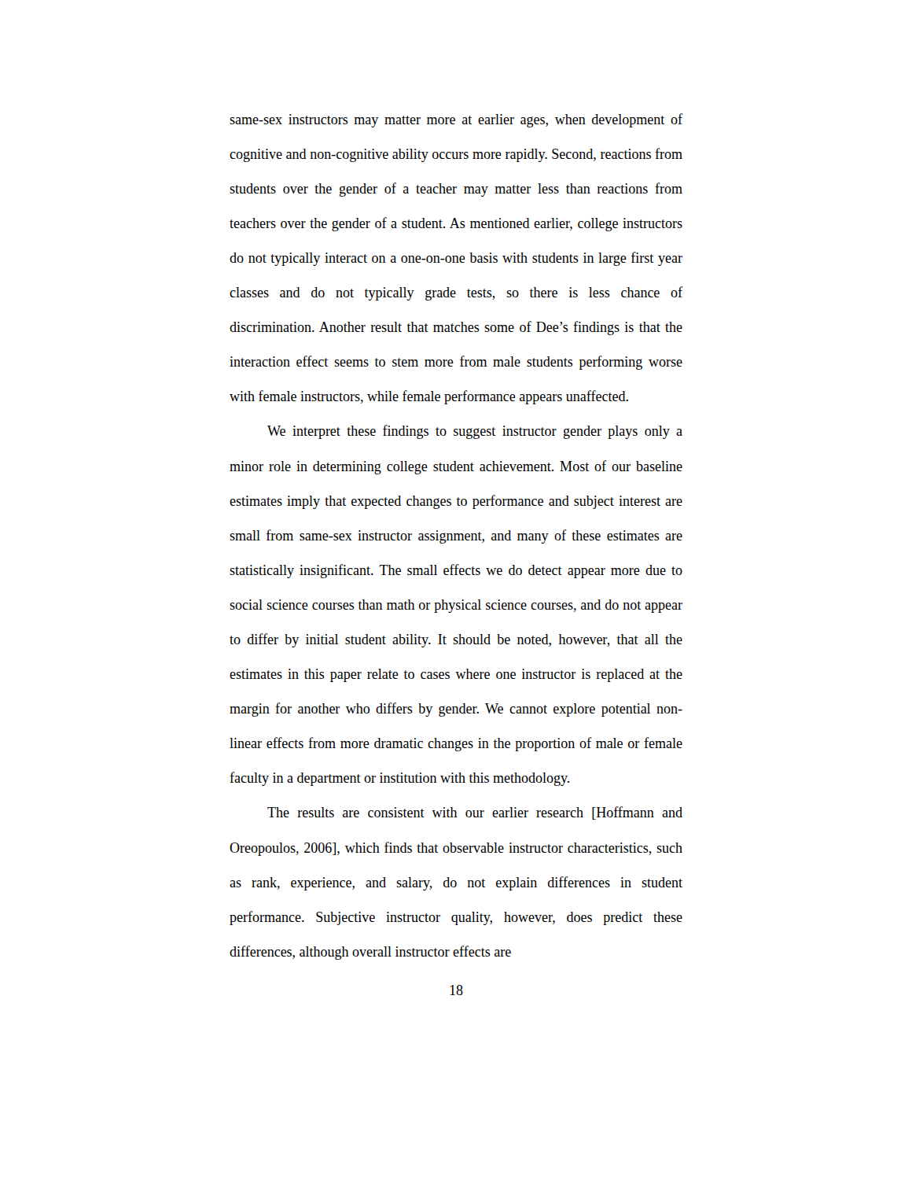same-sex instructors may matter more at earlier ages, when development of cognitive and non-cognitive ability occurs more rapidly. Second, reactions from students over the gender of a teacher may matter less than reactions from teachers over the gender of a student. As mentioned earlier, college instructors do not typically interact on a one-on-one basis with students in large first year classes and do not typically grade tests, so there is less chance of discrimination. Another result that matches some of Dee’s findings is that the interaction effect seems to stem more from male students performing worse with female instructors, while female performance appears unaffected.
We interpret these findings to suggest instructor gender plays only a minor role in determining college student achievement. Most of our baseline estimates imply that expected changes to performance and subject interest are small from same-sex instructor assignment, and many of these estimates are statistically insignificant. The small effects we do detect appear more due to social science courses than math or physical science courses, and do not appear to differ by initial student ability. It should be noted, however, that all the estimates in this paper relate to cases where one instructor is replaced at the margin for another who differs by gender. We cannot explore potential non-linear effects from more dramatic changes in the proportion of male or female faculty in a department or institution with this methodology.
The results are consistent with our earlier research [Hoffmann and Oreopoulos, 2006], which finds that observable instructor characteristics, such as rank, experience, and salary, do not explain differences in student performance. Subjective instructor quality, however, does predict these differences, although overall instructor effects are
18